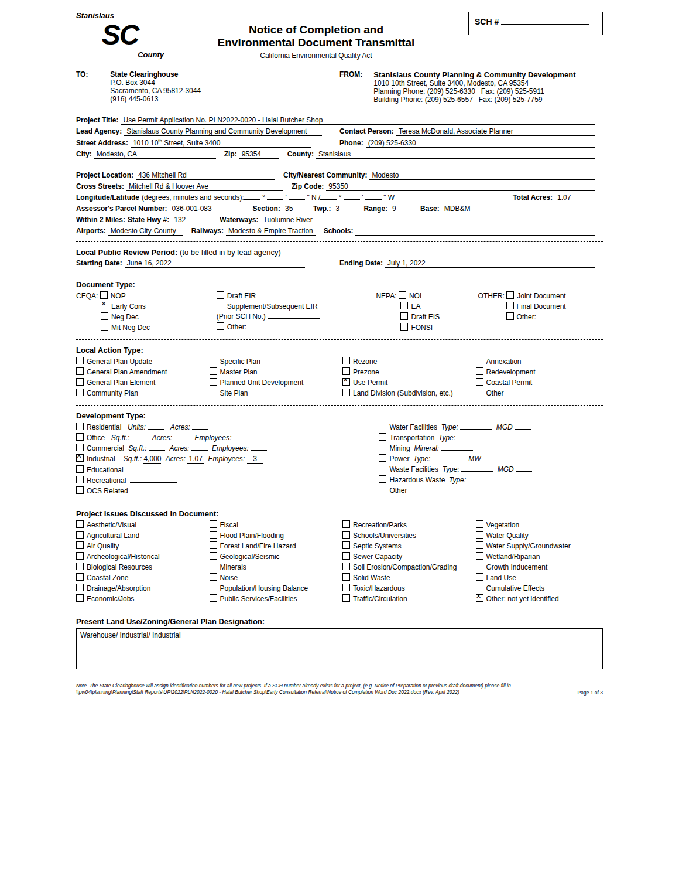Stanislaus
SC
County
Notice of Completion and
Environmental Document Transmittal
California Environmental Quality Act
SCH #
TO: State Clearinghouse
P.O. Box 3044
Sacramento, CA 95812-3044
(916) 445-0613
FROM: Stanislaus County Planning & Community Development
1010 10th Street, Suite 3400, Modesto, CA 95354
Planning Phone: (209) 525-6330 Fax: (209) 525-5911
Building Phone: (209) 525-6557 Fax: (209) 525-7759
Project Title: Use Permit Application No. PLN2022-0020 - Halal Butcher Shop
Lead Agency: Stanislaus County Planning and Community Development
Contact Person: Teresa McDonald, Associate Planner
Street Address: 1010 10th Street, Suite 3400
Phone: (209) 525-6330
City: Modesto, CA
Zip: 95354
County: Stanislaus
Project Location: 436 Mitchell Rd
City/Nearest Community: Modesto
Cross Streets: Mitchell Rd & Hoover Ave
Zip Code: 95350
Longitude/Latitude (degrees, minutes and seconds): ° ' " N / ° ' " W
Total Acres: 1.07
Assessor's Parcel Number: 036-001-083
Section: 35
Twp.: 3
Range: 9
Base: MDB&M
Within 2 Miles: State Hwy #: 132
Waterways: Tuolumne River
Airports: Modesto City-County
Railways: Modesto & Empire Traction
Schools:
Local Public Review Period: (to be filled in by lead agency)
Starting Date: June 16, 2022
Ending Date: July 1, 2022
Document Type:
CEQA: NOP
Early Cons
Neg Dec
Mit Neg Dec
Draft EIR
Supplement/Subsequent EIR
(Prior SCH No.)
Other:
NEPA: NOI
EA
Draft EIS
FONSI
OTHER: Joint Document
Final Document
Other:
Local Action Type:
General Plan Update
General Plan Amendment
General Plan Element
Community Plan
Specific Plan
Master Plan
Planned Unit Development
Site Plan
Rezone
Prezone
Use Permit
Land Division (Subdivision, etc.)
Annexation
Redevelopment
Coastal Permit
Other
Development Type:
Residential Units: Acres:
Office Sq.ft.: Acres: Employees:
Commercial Sq.ft.: Acres: Employees:
Industrial Sq.ft.: 4,000 Acres: 1.07 Employees: 3
Educational
Recreational
OCS Related
Water Facilities Type: MGD
Transportation Type:
Mining Mineral:
Power Type: MW
Waste Facilities Type: MGD
Hazardous Waste Type:
Other
Project Issues Discussed in Document:
Aesthetic/Visual
Agricultural Land
Air Quality
Archeological/Historical
Biological Resources
Coastal Zone
Drainage/Absorption
Economic/Jobs
Fiscal
Flood Plain/Flooding
Forest Land/Fire Hazard
Geological/Seismic
Minerals
Noise
Population/Housing Balance
Public Services/Facilities
Recreation/Parks
Schools/Universities
Septic Systems
Sewer Capacity
Soil Erosion/Compaction/Grading
Solid Waste
Toxic/Hazardous
Traffic/Circulation
Vegetation
Water Quality
Water Supply/Groundwater
Wetland/Riparian
Growth Inducement
Land Use
Cumulative Effects
Other: not yet identified
Present Land Use/Zoning/General Plan Designation:
Warehouse/ Industrial/ Industrial
Note The State Clearinghouse will assign identification numbers for all new projects If a SCH number already exists for a project, (e.g. Notice of Preparation or previous draft document) please fill in
\\pw04\planning\Planning\Staff Reports\UP\2022\PLN2022-0020 - Halal Butcher Shop\Early Consultation Referral\Notice of Completion Word Doc 2022.docx (Rev. April 2022)
Page 1 of 3